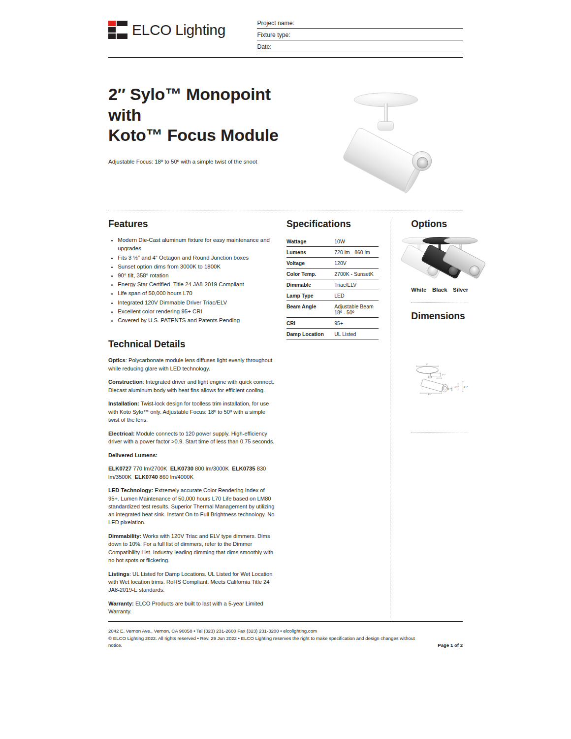ELCO Lighting
Project name:
Fixture type:
Date:
2″ Sylo™ Monopoint with
Koto™ Focus Module
Adjustable Focus: 18º to 50º with a simple twist of the snoot
Features
Modern Die-Cast aluminum fixture for easy maintenance and upgrades
Fits 3 ½″ and 4″ Octagon and Round Junction boxes
Sunset option dims from 3000K to 1800K
90° tilt, 358° rotation
Energy Star Certified. Title 24 JA8-2019 Compliant
Life span of 50,000 hours L70
Integrated 120V Dimmable Driver Triac/ELV
Excellent color rendering 95+ CRI
Covered by U.S. PATENTS and Patents Pending
Technical Details
Optics: Polycarbonate module lens diffuses light evenly throughout while reducing glare with LED technology.
Construction: Integrated driver and light engine with quick connect. Diecast aluminum body with heat fins allows for efficient cooling.
Installation: Twist-lock design for toolless trim installation, for use with Koto Sylo™ only. Adjustable Focus: 18º to 50º with a simple twist of the lens.
Electrical: Module connects to 120 power supply. High-efficiency driver with a power factor >0.9. Start time of less than 0.75 seconds.
Delivered Lumens:
ELK0727 770 lm/2700K ELK0730 800 lm/3000K ELK0735 830 lm/3500K ELK0740 860 lm/4000K
LED Technology: Extremely accurate Color Rendering Index of 95+. Lumen Maintenance of 50,000 hours L70 Life based on LM80 standardized test results. Superior Thermal Management by utilizing an integrated heat sink. Instant On to Full Brightness technology. No LED pixelation.
Dimmability: Works with 120V Triac and ELV type dimmers. Dims down to 10%. For a full list of dimmers, refer to the Dimmer Compatibility List. Industry-leading dimming that dims smoothly with no hot spots or flickering.
Listings: UL Listed for Damp Locations. UL Listed for Wet Location with Wet location trims. RoHS Compliant. Meets California Title 24 JA8-2019-E standards.
Warranty: ELCO Products are built to last with a 5-year Limited Warranty.
Specifications
| Wattage | 10W |
| Lumens | 720 lm - 860 lm |
| Voltage | 120V |
| Color Temp. | 2700K - SunsetK |
| Dimmable | Triac/ELV |
| Lamp Type | LED |
| Beam Angle | Adjustable Beam 18º - 50º |
| CRI | 95+ |
| Damp Location | UL Listed |
Options
White
Black
Silver
Dimensions
5″ 1 ¼″ ⁵/₈″ MAX 4 ½″ 2 ½″ 1 ½″ 1 ¼″
2042 E. Vernon Ave., Vernon, CA 90058 • Tel (323) 231-2600 Fax (323) 231-3200 • elcolighting.com
© ELCO Lighting 2022. All rights reserved • Rev. 29 Jun 2022 • ELCO Lighting reserves the right to make specification and design changes without notice.
Page 1 of 2